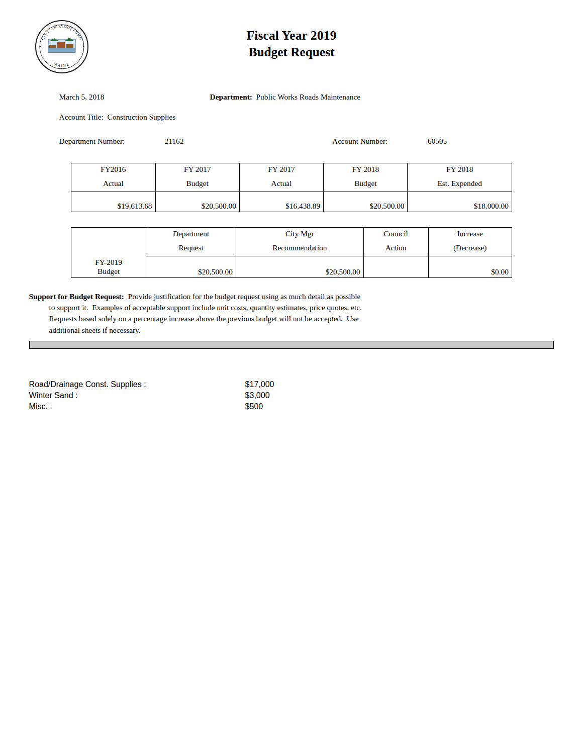CITY OF BIDDEFORD MAINE
Fiscal Year 2019
Budget Request
March 5, 2018
Department: Public Works Roads Maintenance
Account Title: Construction Supplies
Department Number:
21162
Account Number:
60505
| FY2016 | FY 2017 | FY 2017 | FY 2018 | FY 2018 |
| --- | --- | --- | --- | --- |
| Actual | Budget | Actual | Budget | Est. Expended |
| $19,613.68 | $20,500.00 | $16,438.89 | $20,500.00 | $18,000.00 |
| | Department | City Mgr | Council | Increase |
| Request | Recommendation | Action | (Decrease) |
| FY-2019 Budget | $20,500.00 | $20,500.00 | | $0.00 |
Support for Budget Request: Provide justification for the budget request using as much detail as possible
to support it. Examples of acceptable support include unit costs, quantity estimates, price quotes, etc.
Requests based solely on a percentage increase above the previous budget will not be accepted. Use
additional sheets if necessary.
| Road/Drainage Const. Supplies : | $17,000 |
| Winter Sand : | $3,000 |
| Misc. : | $500 |